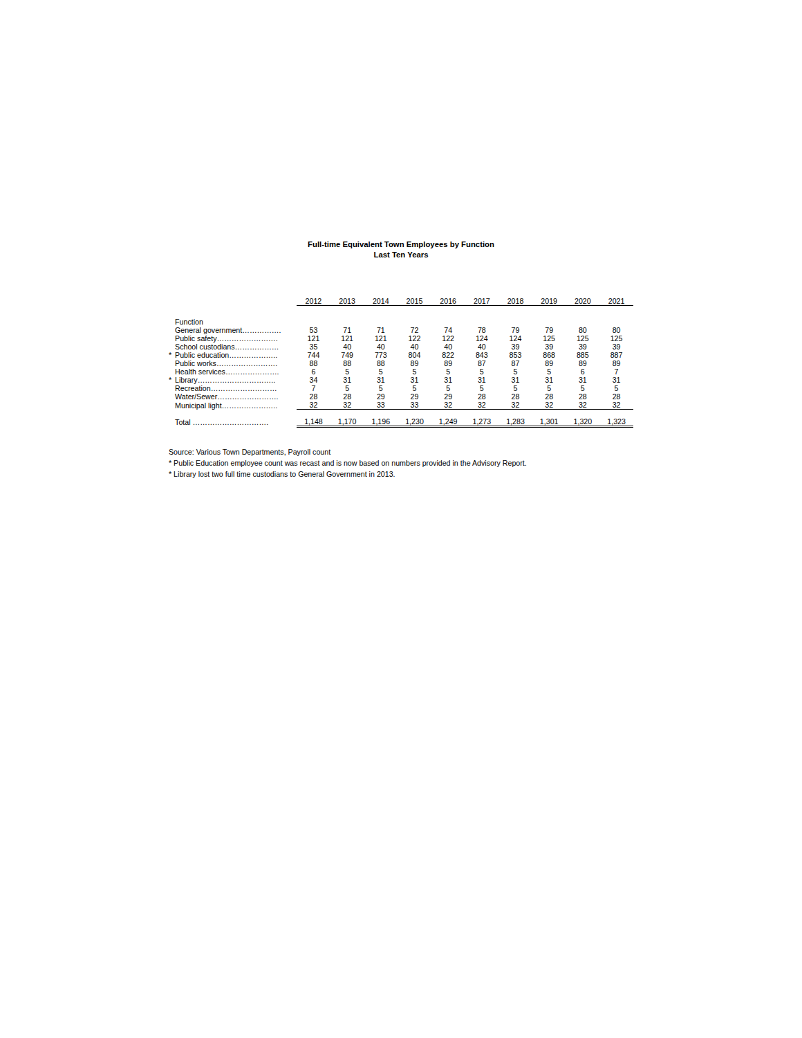Full-time Equivalent Town Employees by Function
Last Ten Years
| | | 2012 | 2013 | 2014 | 2015 | 2016 | 2017 | 2018 | 2019 | 2020 | 2021 |
| | Function | |
| | General government ……………. | 53 | 71 | 71 | 72 | 74 | 78 | 79 | 79 | 80 | 80 |
| | Public safety ……………………. | 121 | 121 | 121 | 122 | 122 | 124 | 124 | 125 | 125 | 125 |
| | School custodians ……………… | 35 | 40 | 40 | 40 | 40 | 40 | 39 | 39 | 39 | 39 |
| * | Public education ……………….. | 744 | 749 | 773 | 804 | 822 | 843 | 853 | 868 | 885 | 887 |
| | Public works ……………………. | 88 | 88 | 88 | 89 | 89 | 87 | 87 | 89 | 89 | 89 |
| | Health services …………………. | 6 | 5 | 5 | 5 | 5 | 5 | 5 | 5 | 6 | 7 |
| * | Library ………………………….. | 34 | 31 | 31 | 31 | 31 | 31 | 31 | 31 | 31 | 31 |
| | Recreation ……………………… | 7 | 5 | 5 | 5 | 5 | 5 | 5 | 5 | 5 | 5 |
| | Water/Sewer ……………………. | 28 | 28 | 29 | 29 | 29 | 28 | 28 | 28 | 28 | 28 |
| | Municipal light ………………….. | 32 | 32 | 33 | 33 | 32 | 32 | 32 | 32 | 32 | 32 |
| | Total …………………………. | 1,148 | 1,170 | 1,196 | 1,230 | 1,249 | 1,273 | 1,283 | 1,301 | 1,320 | 1,323 |
Source: Various Town Departments, Payroll count
* Public Education employee count was recast and is now based on numbers provided in the Advisory Report.
* Library lost two full time custodians to General Government in 2013.